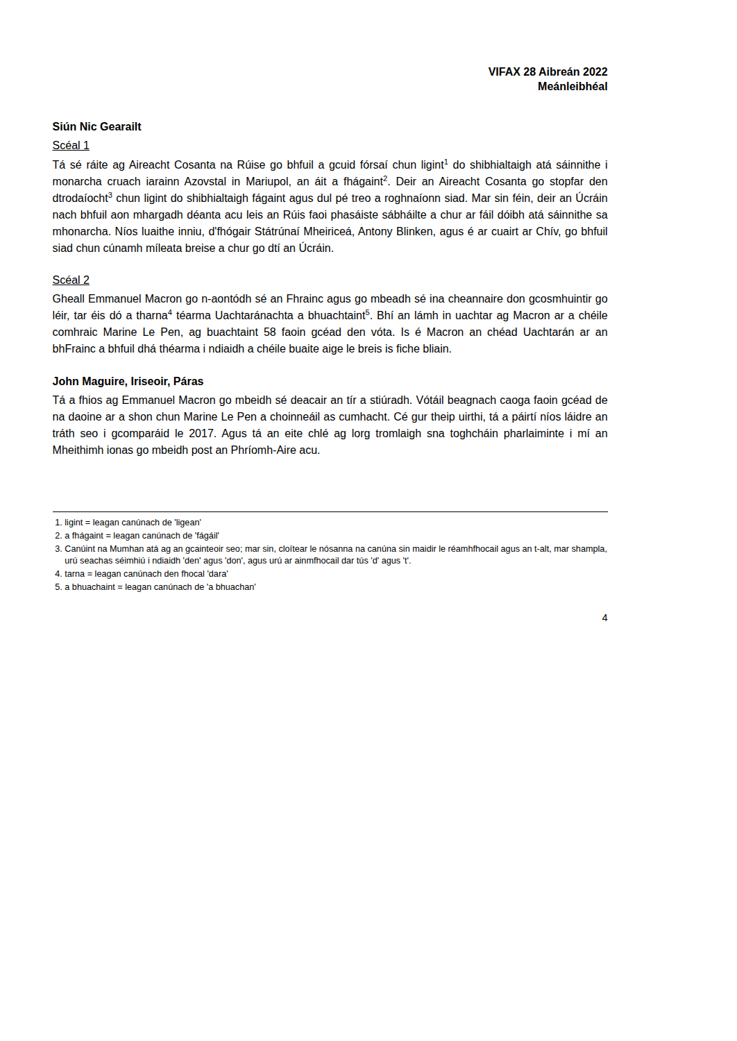VIFAX 28 Aibreán 2022
Meánleibhéal
Siún Nic Gearailt
Scéal 1
Tá sé ráite ag Aireacht Cosanta na Rúise go bhfuil a gcuid fórsaí chun ligint1 do shibhialtaigh atá sáinnithe i monarcha cruach iarainn Azovstal in Mariupol, an áit a fhágaint2. Deir an Aireacht Cosanta go stopfar den dtrodaíocht3 chun ligint do shibhialtaigh fágaint agus dul pé treo a roghnaíonn siad. Mar sin féin, deir an Úcráin nach bhfuil aon mhargadh déanta acu leis an Rúis faoi phasáiste sábháilte a chur ar fáil dóibh atá sáinnithe sa mhonarcha. Níos luaithe inniu, d'fhógair Státrúnaí Mheiriceá, Antony Blinken, agus é ar cuairt ar Chív, go bhfuil siad chun cúnamh míleata breise a chur go dtí an Úcráin.
Scéal 2
Gheall Emmanuel Macron go n-aontódh sé an Fhrainc agus go mbeadh sé ina cheannaire don gcosmhuintir go léir, tar éis dó a tharna4 téarma Uachtaránachta a bhuachtaint5. Bhí an lámh in uachtar ag Macron ar a chéile comhraic Marine Le Pen, ag buachtaint 58 faoin gcéad den vóta. Is é Macron an chéad Uachtarán ar an bhFrainc a bhfuil dhá théarma i ndiaidh a chéile buaite aige le breis is fiche bliain.
John Maguire, Iriseoir, Páras
Tá a fhios ag Emmanuel Macron go mbeidh sé deacair an tír a stiúradh. Vótáil beagnach caoga faoin gcéad de na daoine ar a shon chun Marine Le Pen a choinneáil as cumhacht. Cé gur theip uirthi, tá a páirtí níos láidre an tráth seo i gcomparáid le 2017. Agus tá an eite chlé ag lorg tromlaigh sna toghcháin pharlaiminte i mí an Mheithimh ionas go mbeidh post an Phríomh-Aire acu.
ligint = leagan canúnach de 'ligean'
a fhágaint = leagan canúnach de 'fágáil'
Canúint na Mumhan atá ag an gcainteoir seo; mar sin, cloítear le nósanna na canúna sin maidir le réamhfhocail agus an t-alt, mar shampla, urú seachas séimhiú i ndiaidh 'den' agus 'don', agus urú ar ainmfhocail dar tús 'd' agus 't'.
tarna = leagan canúnach den fhocal 'dara'
a bhuachaint = leagan canúnach de 'a bhuachan'
4